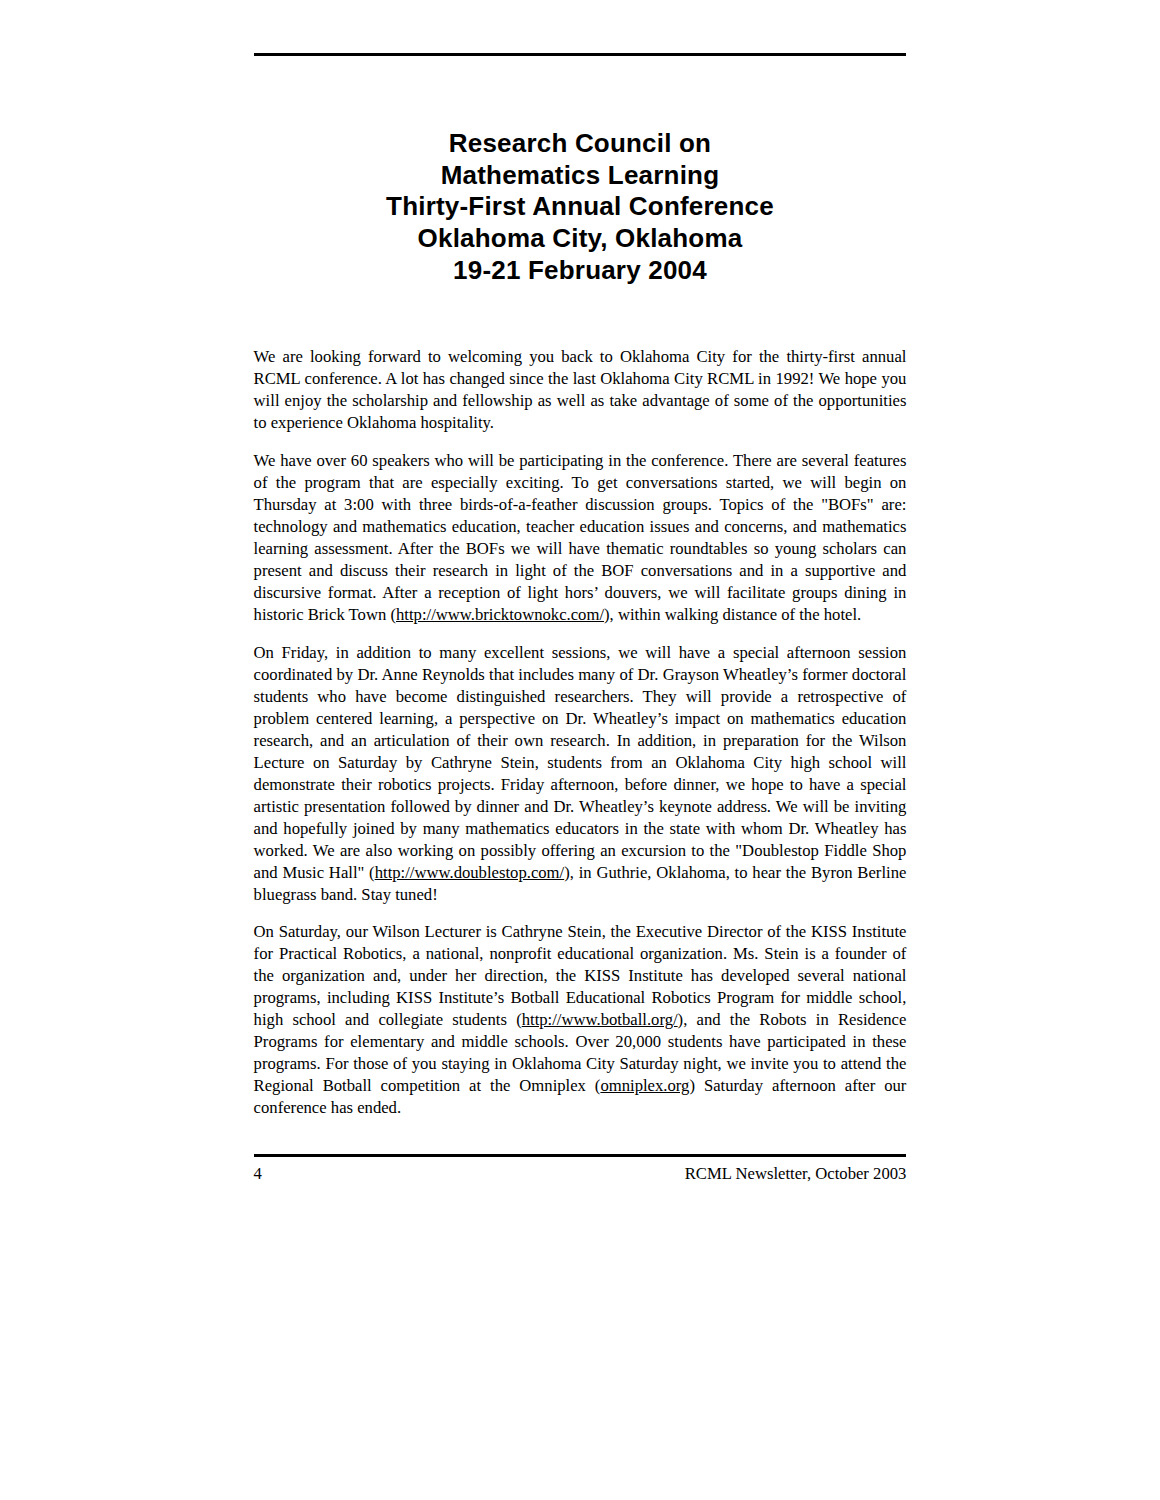Research Council on
Mathematics Learning
Thirty-First Annual Conference
Oklahoma City, Oklahoma
19-21 February 2004
We are looking forward to welcoming you back to Oklahoma City for the thirty-first annual RCML conference. A lot has changed since the last Oklahoma City RCML in 1992! We hope you will enjoy the scholarship and fellowship as well as take advantage of some of the opportunities to experience Oklahoma hospitality.
We have over 60 speakers who will be participating in the conference. There are several features of the program that are especially exciting. To get conversations started, we will begin on Thursday at 3:00 with three birds-of-a-feather discussion groups. Topics of the "BOFs" are: technology and mathematics education, teacher education issues and concerns, and mathematics learning assessment. After the BOFs we will have thematic roundtables so young scholars can present and discuss their research in light of the BOF conversations and in a supportive and discursive format. After a reception of light hors’ douvers, we will facilitate groups dining in historic Brick Town (http://www.bricktownokc.com/), within walking distance of the hotel.
On Friday, in addition to many excellent sessions, we will have a special afternoon session coordinated by Dr. Anne Reynolds that includes many of Dr. Grayson Wheatley’s former doctoral students who have become distinguished researchers. They will provide a retrospective of problem centered learning, a perspective on Dr. Wheatley’s impact on mathematics education research, and an articulation of their own research. In addition, in preparation for the Wilson Lecture on Saturday by Cathryne Stein, students from an Oklahoma City high school will demonstrate their robotics projects. Friday afternoon, before dinner, we hope to have a special artistic presentation followed by dinner and Dr. Wheatley’s keynote address. We will be inviting and hopefully joined by many mathematics educators in the state with whom Dr. Wheatley has worked. We are also working on possibly offering an excursion to the "Doublestop Fiddle Shop and Music Hall" (http://www.doublestop.com/), in Guthrie, Oklahoma, to hear the Byron Berline bluegrass band. Stay tuned!
On Saturday, our Wilson Lecturer is Cathryne Stein, the Executive Director of the KISS Institute for Practical Robotics, a national, nonprofit educational organization. Ms. Stein is a founder of the organization and, under her direction, the KISS Institute has developed several national programs, including KISS Institute’s Botball Educational Robotics Program for middle school, high school and collegiate students (http://www.botball.org/), and the Robots in Residence Programs for elementary and middle schools. Over 20,000 students have participated in these programs. For those of you staying in Oklahoma City Saturday night, we invite you to attend the Regional Botball competition at the Omniplex (omniplex.org) Saturday afternoon after our conference has ended.
4 RCML Newsletter, October 2003